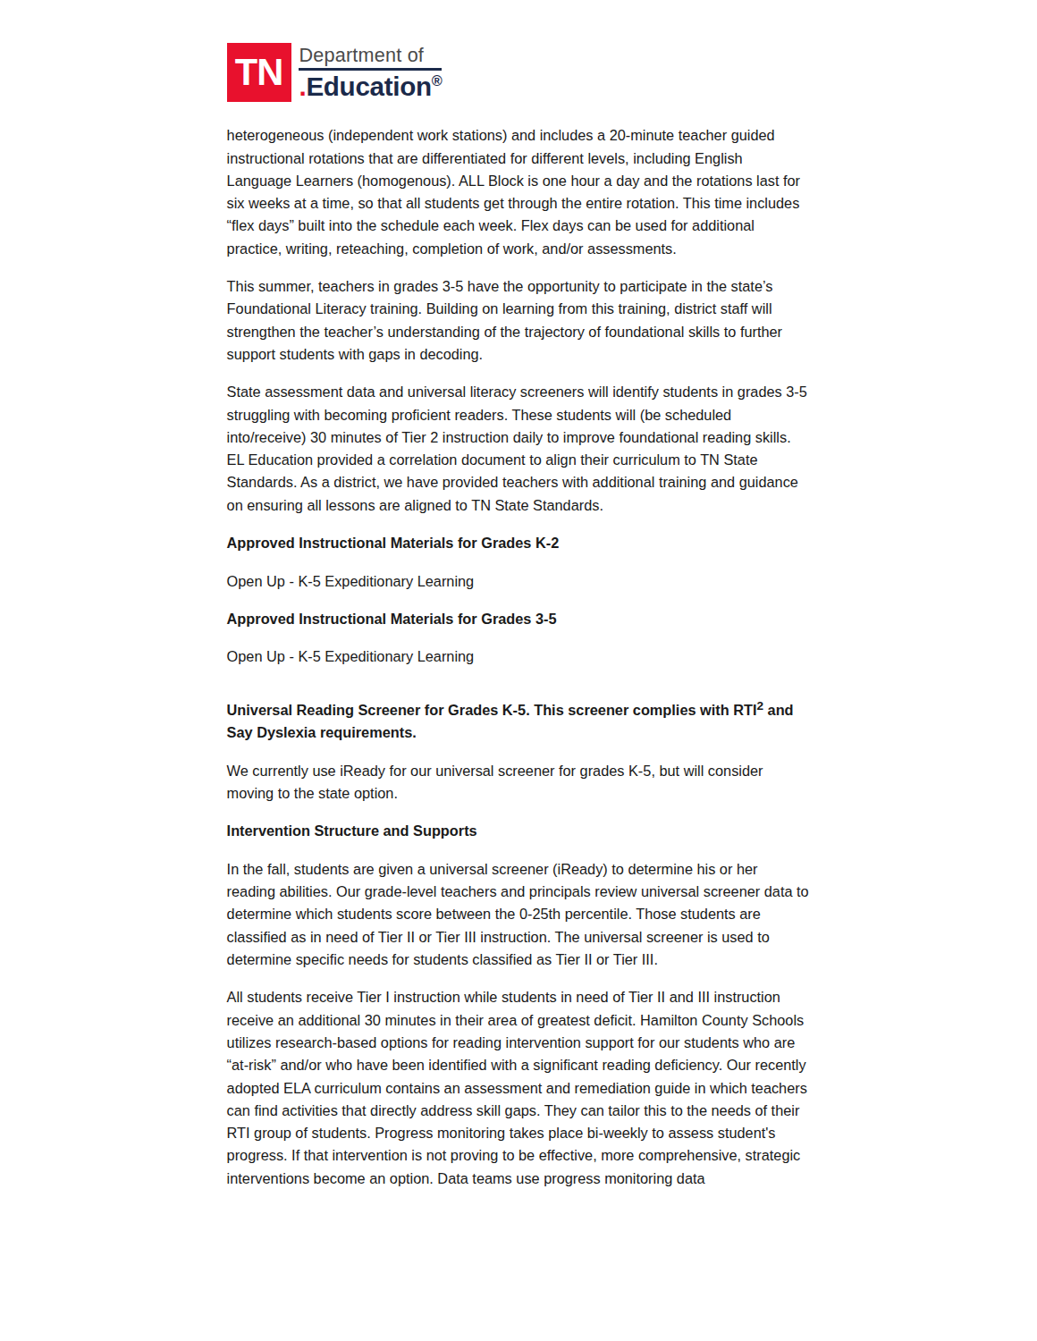TN
Department of
. Education®
heterogeneous (independent work stations) and includes a 20-minute teacher guided instructional rotations that are differentiated for different levels, including English Language Learners (homogenous). ALL Block is one hour a day and the rotations last for six weeks at a time, so that all students get through the entire rotation. This time includes “flex days” built into the schedule each week. Flex days can be used for additional practice, writing, reteaching, completion of work, and/or assessments.
This summer, teachers in grades 3-5 have the opportunity to participate in the state’s Foundational Literacy training. Building on learning from this training, district staff will strengthen the teacher’s understanding of the trajectory of foundational skills to further support students with gaps in decoding.
State assessment data and universal literacy screeners will identify students in grades 3-5 struggling with becoming proficient readers. These students will (be scheduled into/receive) 30 minutes of Tier 2 instruction daily to improve foundational reading skills. EL Education provided a correlation document to align their curriculum to TN State Standards. As a district, we have provided teachers with additional training and guidance on ensuring all lessons are aligned to TN State Standards.
Approved Instructional Materials for Grades K-2
Open Up - K-5 Expeditionary Learning
Approved Instructional Materials for Grades 3-5
Open Up - K-5 Expeditionary Learning
Universal Reading Screener for Grades K-5. This screener complies with RTI2 and Say Dyslexia requirements.
We currently use iReady for our universal screener for grades K-5, but will consider moving to the state option.
Intervention Structure and Supports
In the fall, students are given a universal screener (iReady) to determine his or her reading abilities. Our grade-level teachers and principals review universal screener data to determine which students score between the 0-25th percentile. Those students are classified as in need of Tier II or Tier III instruction. The universal screener is used to determine specific needs for students classified as Tier II or Tier III.
All students receive Tier I instruction while students in need of Tier II and III instruction receive an additional 30 minutes in their area of greatest deficit. Hamilton County Schools utilizes research-based options for reading intervention support for our students who are “at-risk” and/or who have been identified with a significant reading deficiency. Our recently adopted ELA curriculum contains an assessment and remediation guide in which teachers can find activities that directly address skill gaps. They can tailor this to the needs of their RTI group of students. Progress monitoring takes place bi-weekly to assess student's progress. If that intervention is not proving to be effective, more comprehensive, strategic interventions become an option. Data teams use progress monitoring data